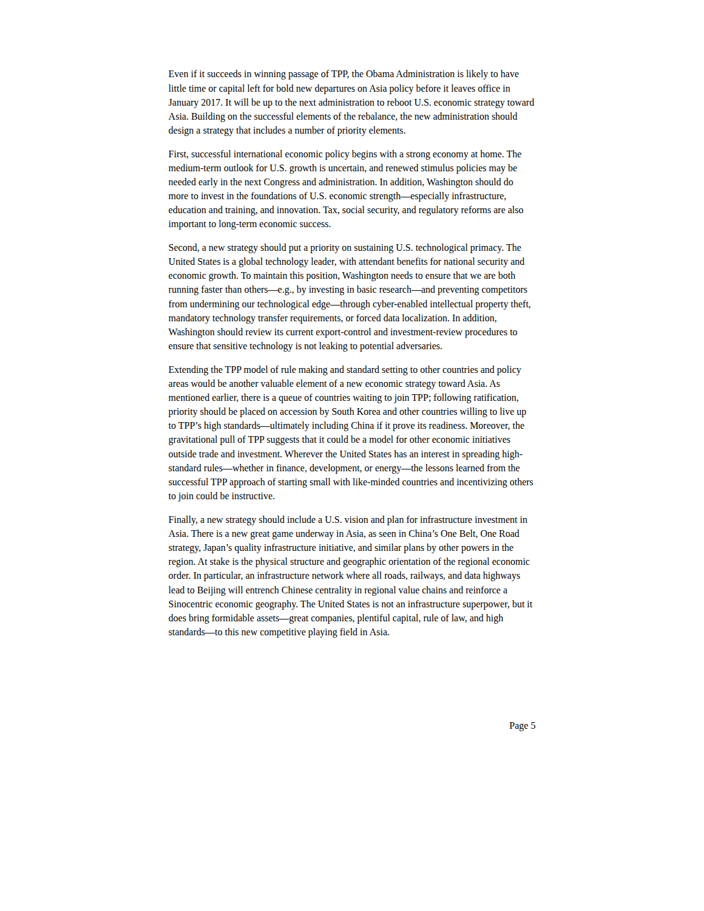Even if it succeeds in winning passage of TPP, the Obama Administration is likely to have little time or capital left for bold new departures on Asia policy before it leaves office in January 2017. It will be up to the next administration to reboot U.S. economic strategy toward Asia. Building on the successful elements of the rebalance, the new administration should design a strategy that includes a number of priority elements.
First, successful international economic policy begins with a strong economy at home. The medium-term outlook for U.S. growth is uncertain, and renewed stimulus policies may be needed early in the next Congress and administration. In addition, Washington should do more to invest in the foundations of U.S. economic strength—especially infrastructure, education and training, and innovation. Tax, social security, and regulatory reforms are also important to long-term economic success.
Second, a new strategy should put a priority on sustaining U.S. technological primacy. The United States is a global technology leader, with attendant benefits for national security and economic growth. To maintain this position, Washington needs to ensure that we are both running faster than others—e.g., by investing in basic research—and preventing competitors from undermining our technological edge—through cyber-enabled intellectual property theft, mandatory technology transfer requirements, or forced data localization. In addition, Washington should review its current export-control and investment-review procedures to ensure that sensitive technology is not leaking to potential adversaries.
Extending the TPP model of rule making and standard setting to other countries and policy areas would be another valuable element of a new economic strategy toward Asia. As mentioned earlier, there is a queue of countries waiting to join TPP; following ratification, priority should be placed on accession by South Korea and other countries willing to live up to TPP’s high standards—ultimately including China if it prove its readiness. Moreover, the gravitational pull of TPP suggests that it could be a model for other economic initiatives outside trade and investment. Wherever the United States has an interest in spreading high-standard rules—whether in finance, development, or energy—the lessons learned from the successful TPP approach of starting small with like-minded countries and incentivizing others to join could be instructive.
Finally, a new strategy should include a U.S. vision and plan for infrastructure investment in Asia. There is a new great game underway in Asia, as seen in China’s One Belt, One Road strategy, Japan’s quality infrastructure initiative, and similar plans by other powers in the region. At stake is the physical structure and geographic orientation of the regional economic order. In particular, an infrastructure network where all roads, railways, and data highways lead to Beijing will entrench Chinese centrality in regional value chains and reinforce a Sinocentric economic geography. The United States is not an infrastructure superpower, but it does bring formidable assets—great companies, plentiful capital, rule of law, and high standards—to this new competitive playing field in Asia.
Page 5